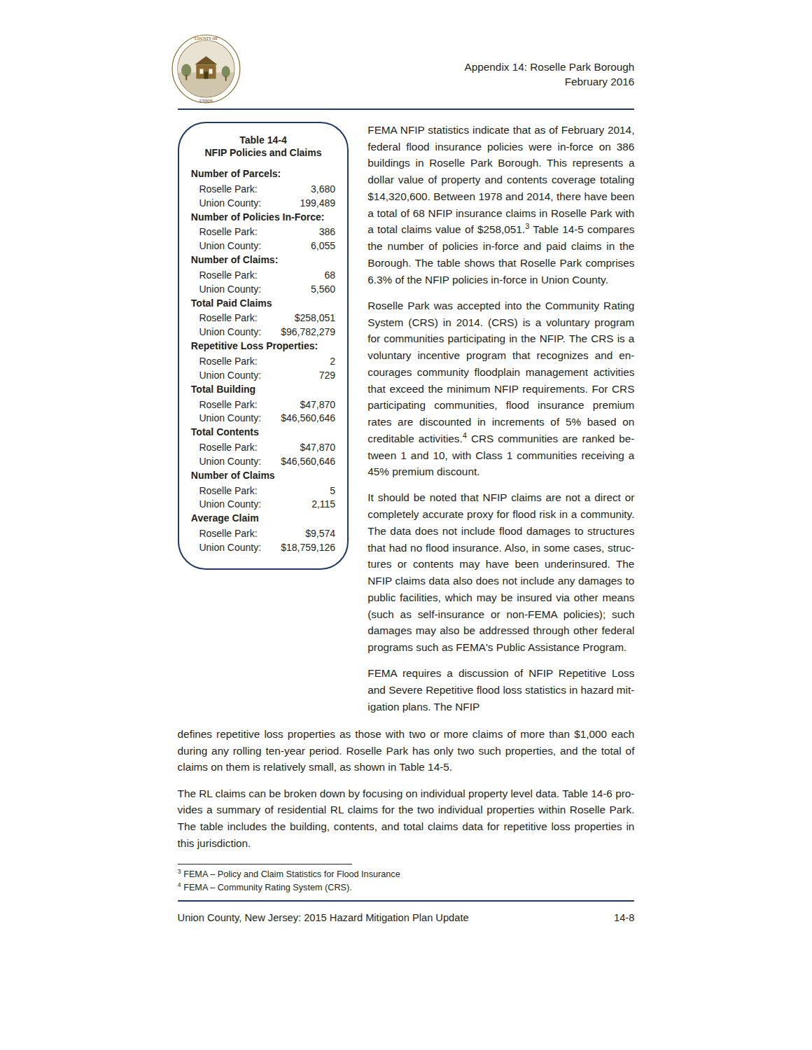COUNTY OF UNION
Appendix 14: Roselle Park Borough
February 2016
Table 14-4
NFIP Policies and Claims
Number of Parcels:
| Roselle Park: | 3,680 |
| Union County: | 199,489 |
Number of Policies In-Force:
| Roselle Park: | 386 |
| Union County: | 6,055 |
Number of Claims:
| Roselle Park: | 68 |
| Union County: | 5,560 |
Total Paid Claims
| Roselle Park: | $258,051 |
| Union County: | $96,782,279 |
Repetitive Loss Properties:
| Roselle Park: | 2 |
| Union County: | 729 |
Total Building
| Roselle Park: | $47,870 |
| Union County: | $46,560,646 |
Total Contents
| Roselle Park: | $47,870 |
| Union County: | $46,560,646 |
Number of Claims
| Roselle Park: | 5 |
| Union County: | 2,115 |
Average Claim
| Roselle Park: | $9,574 |
| Union County: | $18,759,126 |
FEMA NFIP statistics indicate that as of February 2014, federal flood insurance policies were in-force on 386 buildings in Roselle Park Borough. This represents a dollar value of property and contents coverage totaling $14,320,600. Between 1978 and 2014, there have been a total of 68 NFIP insurance claims in Roselle Park with a total claims value of $258,051.3 Table 14-5 compares the number of policies in-force and paid claims in the Borough. The table shows that Roselle Park comprises 6.3% of the NFIP policies in-force in Union County.
Roselle Park was accepted into the Community Rating System (CRS) in 2014. (CRS) is a voluntary program for communities participating in the NFIP. The CRS is a voluntary incentive program that recognizes and encourages community floodplain management activities that exceed the minimum NFIP requirements. For CRS participating communities, flood insurance premium rates are discounted in increments of 5% based on creditable activities.4 CRS communities are ranked between 1 and 10, with Class 1 communities receiving a 45% premium discount.
It should be noted that NFIP claims are not a direct or completely accurate proxy for flood risk in a community. The data does not include flood damages to structures that had no flood insurance. Also, in some cases, structures or contents may have been underinsured. The NFIP claims data also does not include any damages to public facilities, which may be insured via other means (such as self-insurance or non-FEMA policies); such damages may also be addressed through other federal programs such as FEMA's Public Assistance Program.
FEMA requires a discussion of NFIP Repetitive Loss and Severe Repetitive flood loss statistics in hazard mitigation plans. The NFIP
defines repetitive loss properties as those with two or more claims of more than $1,000 each during any rolling ten-year period. Roselle Park has only two such properties, and the total of claims on them is relatively small, as shown in Table 14-5.
The RL claims can be broken down by focusing on individual property level data. Table 14-6 provides a summary of residential RL claims for the two individual properties within Roselle Park. The table includes the building, contents, and total claims data for repetitive loss properties in this jurisdiction.
3 FEMA – Policy and Claim Statistics for Flood Insurance
4 FEMA – Community Rating System (CRS).
Union County, New Jersey: 2015 Hazard Mitigation Plan Update
14-8